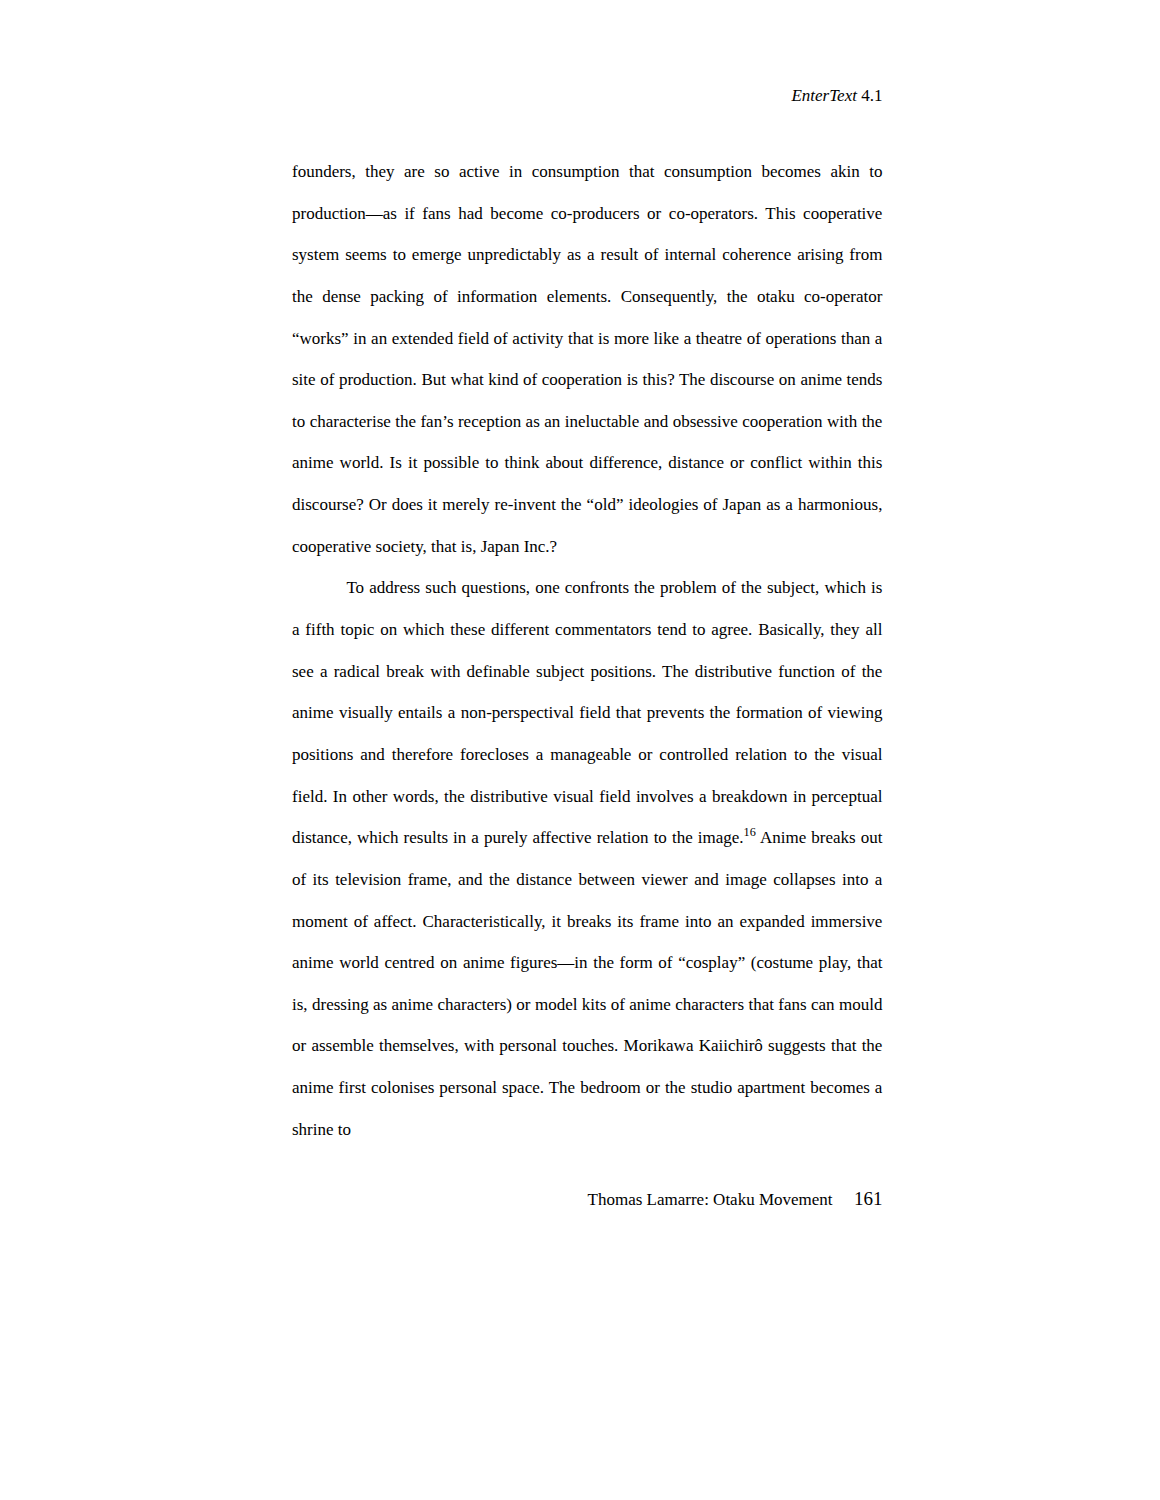EnterText 4.1
founders, they are so active in consumption that consumption becomes akin to production—as if fans had become co-producers or co-operators. This cooperative system seems to emerge unpredictably as a result of internal coherence arising from the dense packing of information elements. Consequently, the otaku co-operator “works” in an extended field of activity that is more like a theatre of operations than a site of production. But what kind of cooperation is this? The discourse on anime tends to characterise the fan’s reception as an ineluctable and obsessive cooperation with the anime world. Is it possible to think about difference, distance or conflict within this discourse? Or does it merely re-invent the “old” ideologies of Japan as a harmonious, cooperative society, that is, Japan Inc.?
To address such questions, one confronts the problem of the subject, which is a fifth topic on which these different commentators tend to agree. Basically, they all see a radical break with definable subject positions. The distributive function of the anime visually entails a non-perspectival field that prevents the formation of viewing positions and therefore forecloses a manageable or controlled relation to the visual field. In other words, the distributive visual field involves a breakdown in perceptual distance, which results in a purely affective relation to the image.16 Anime breaks out of its television frame, and the distance between viewer and image collapses into a moment of affect. Characteristically, it breaks its frame into an expanded immersive anime world centred on anime figures—in the form of “cosplay” (costume play, that is, dressing as anime characters) or model kits of anime characters that fans can mould or assemble themselves, with personal touches. Morikawa Kaiichirô suggests that the anime first colonises personal space. The bedroom or the studio apartment becomes a shrine to
Thomas Lamarre: Otaku Movement 161